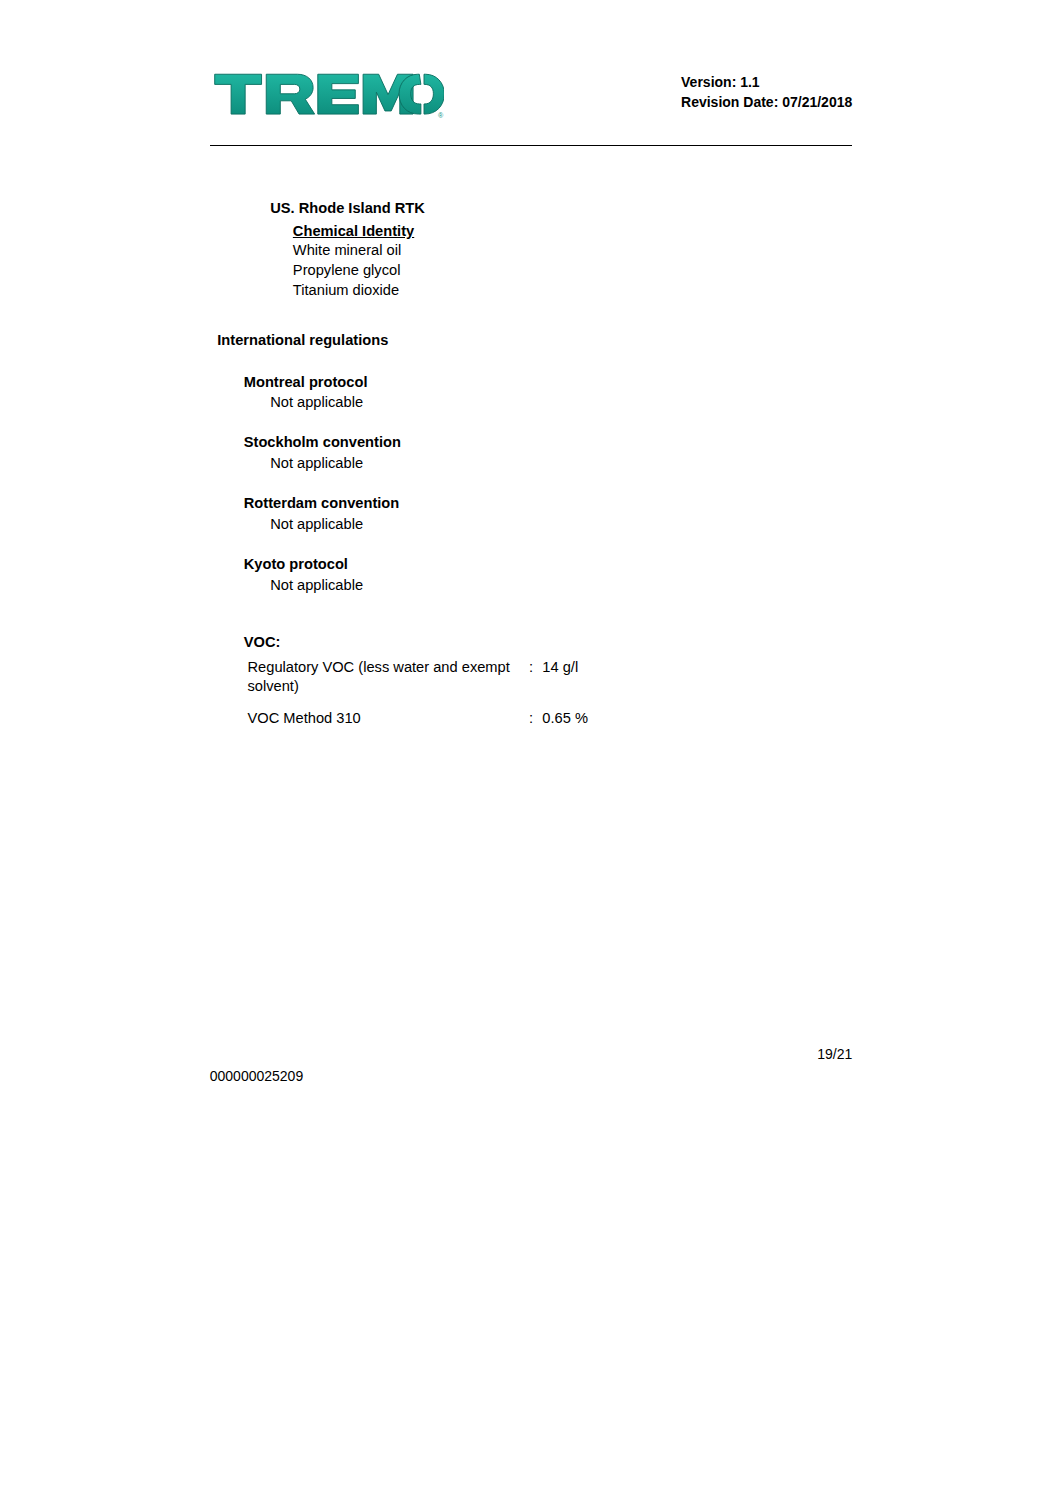®
Version: 1.1
Revision Date: 07/21/2018
US. Rhode Island RTK
Chemical Identity
White mineral oil
Propylene glycol
Titanium dioxide
International regulations
Montreal protocol
Not applicable
Stockholm convention
Not applicable
Rotterdam convention
Not applicable
Kyoto protocol
Not applicable
VOC:
| Regulatory VOC (less water and exempt solvent) | : | 14 g/l |
| VOC Method 310 | : | 0.65 % |
19/21
000000025209